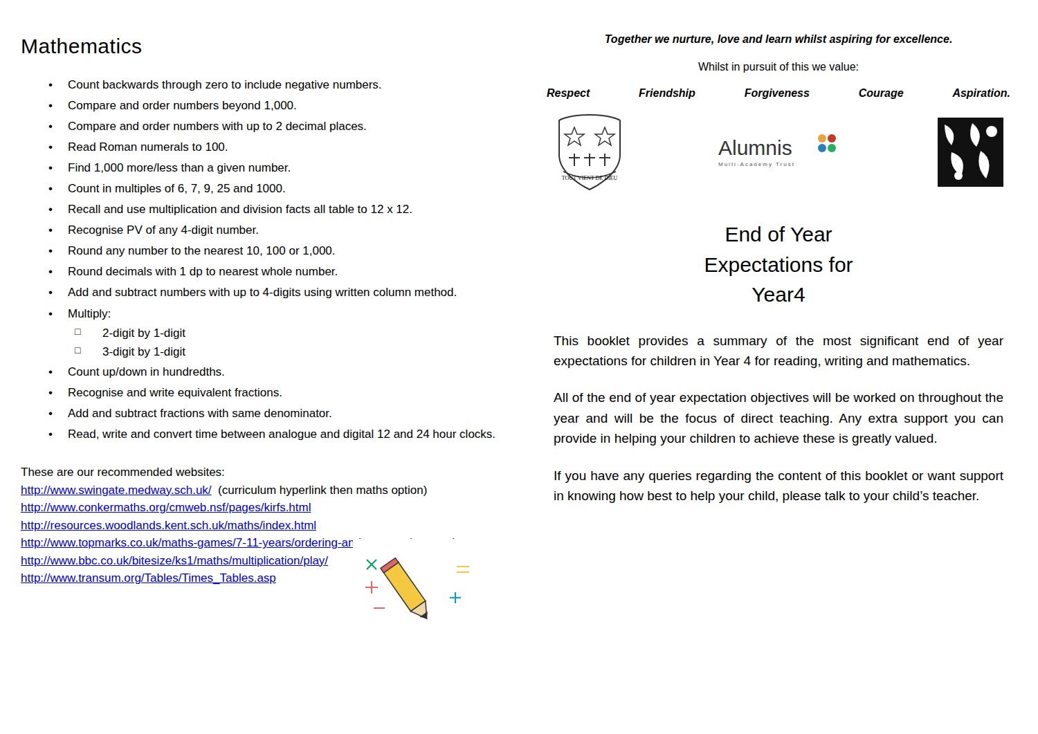Mathematics
Count backwards through zero to include negative numbers.
Compare and order numbers beyond 1,000.
Compare and order numbers with up to 2 decimal places.
Read Roman numerals to 100.
Find 1,000 more/less than a given number.
Count in multiples of 6, 7, 9, 25 and 1000.
Recall and use multiplication and division facts all table to 12 x 12.
Recognise PV of any 4-digit number.
Round any number to the nearest 10, 100 or 1,000.
Round decimals with 1 dp to nearest whole number.
Add and subtract numbers with up to 4-digits using written column method.
Multiply:
2-digit by 1-digit
3-digit by 1-digit
Count up/down in hundredths.
Recognise and write equivalent fractions.
Add and subtract fractions with same denominator.
Read, write and convert time between analogue and digital 12 and 24 hour clocks.
These are our recommended websites:
http://www.swingate.medway.sch.uk/ (curriculum hyperlink then maths option)
http://www.conkermaths.org/cmweb.nsf/pages/kirfs.html
http://resources.woodlands.kent.sch.uk/maths/index.html
http://www.topmarks.co.uk/maths-games/7-11-years/ordering-and-sequencing-numbers
http://www.bbc.co.uk/bitesize/ks1/maths/multiplication/play/
http://www.transum.org/Tables/Times_Tables.asp
Together we nurture, love and learn whilst aspiring for excellence.
Whilst in pursuit of this we value:
Respect Friendship Forgiveness Courage Aspiration.
End of Year
Expectations for
Year4
This booklet provides a summary of the most significant end of year expectations for children in Year 4 for reading, writing and mathematics.
All of the end of year expectation objectives will be worked on throughout the year and will be the focus of direct teaching. Any extra support you can provide in helping your children to achieve these is greatly valued.
If you have any queries regarding the content of this booklet or want support in knowing how best to help your child, please talk to your child’s teacher.